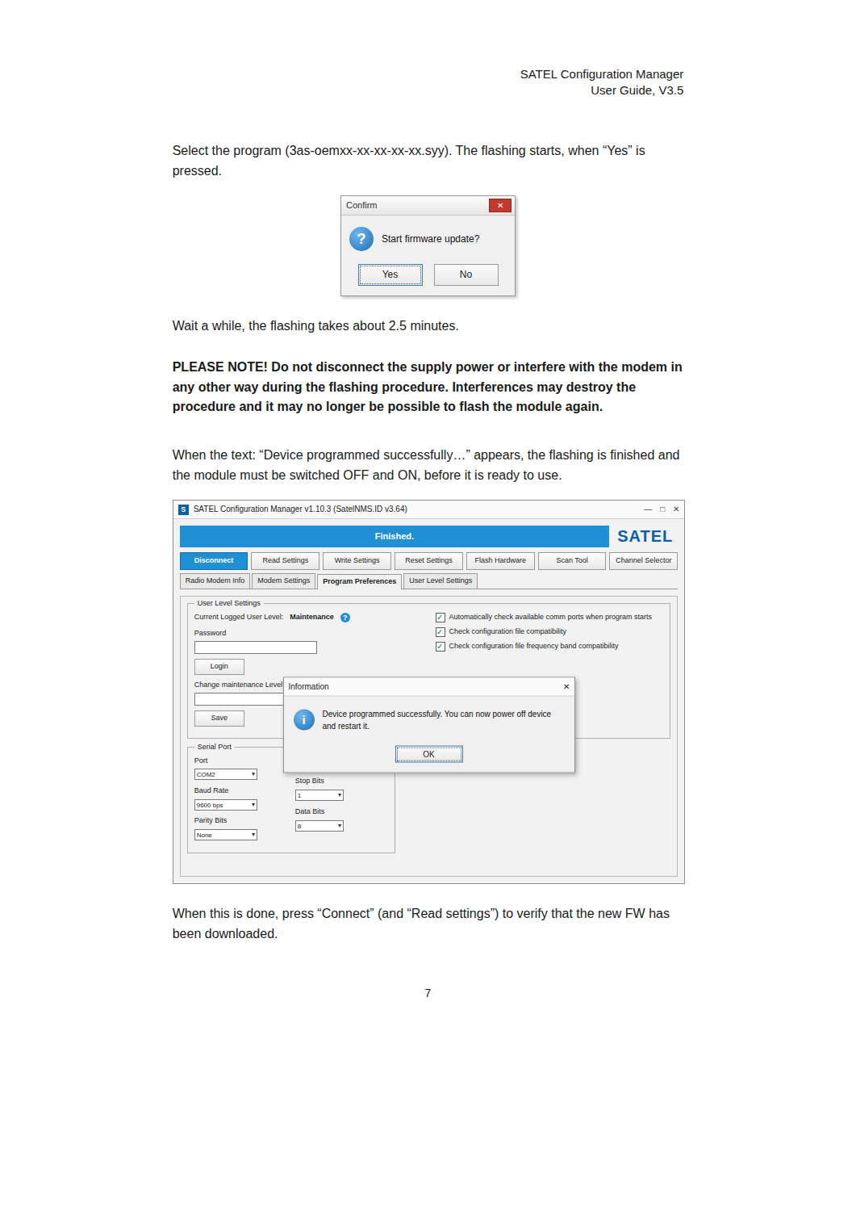SATEL Configuration Manager User Guide, V3.5
Select the program (3as-oemxx-xx-xx-xx-xx.syy). The flashing starts, when “Yes” is pressed.
Confirm ✕
?
Start firmware update?
Yes
No
Wait a while, the flashing takes about 2.5 minutes.
PLEASE NOTE! Do not disconnect the supply power or interfere with the modem in any other way during the flashing procedure. Interferences may destroy the procedure and it may no longer be possible to flash the module again.
When the text: “Device programmed successfully…” appears, the flashing is finished and the module must be switched OFF and ON, before it is ready to use.
S SATEL Configuration Manager v1.10.3 (SatelNMS.ID v3.64)
—□✕
Finished.
SATEL
Disconnect
Read Settings
Write Settings
Reset Settings
Flash Hardware
Scan Tool
Channel Selector
Radio Modem Info
Modem Settings
Program Preferences
User Level Settings
User Level Settings
Current Logged User Level: Maintenance ?
Password
Login
Change maintenance Level Password
Save
Automatically check available comm ports when program starts
Check configuration file compatibility
Check configuration file frequency band compatibility
Serial Port
Port COM2
Baud Rate 9600 bps
Parity Bits None
Check Ports ?
Stop Bits 1
Data Bits 8
Information ✕
i
Device programmed successfully. You can now power off device and restart it.
OK
When this is done, press “Connect” (and “Read settings”) to verify that the new FW has been downloaded.
7